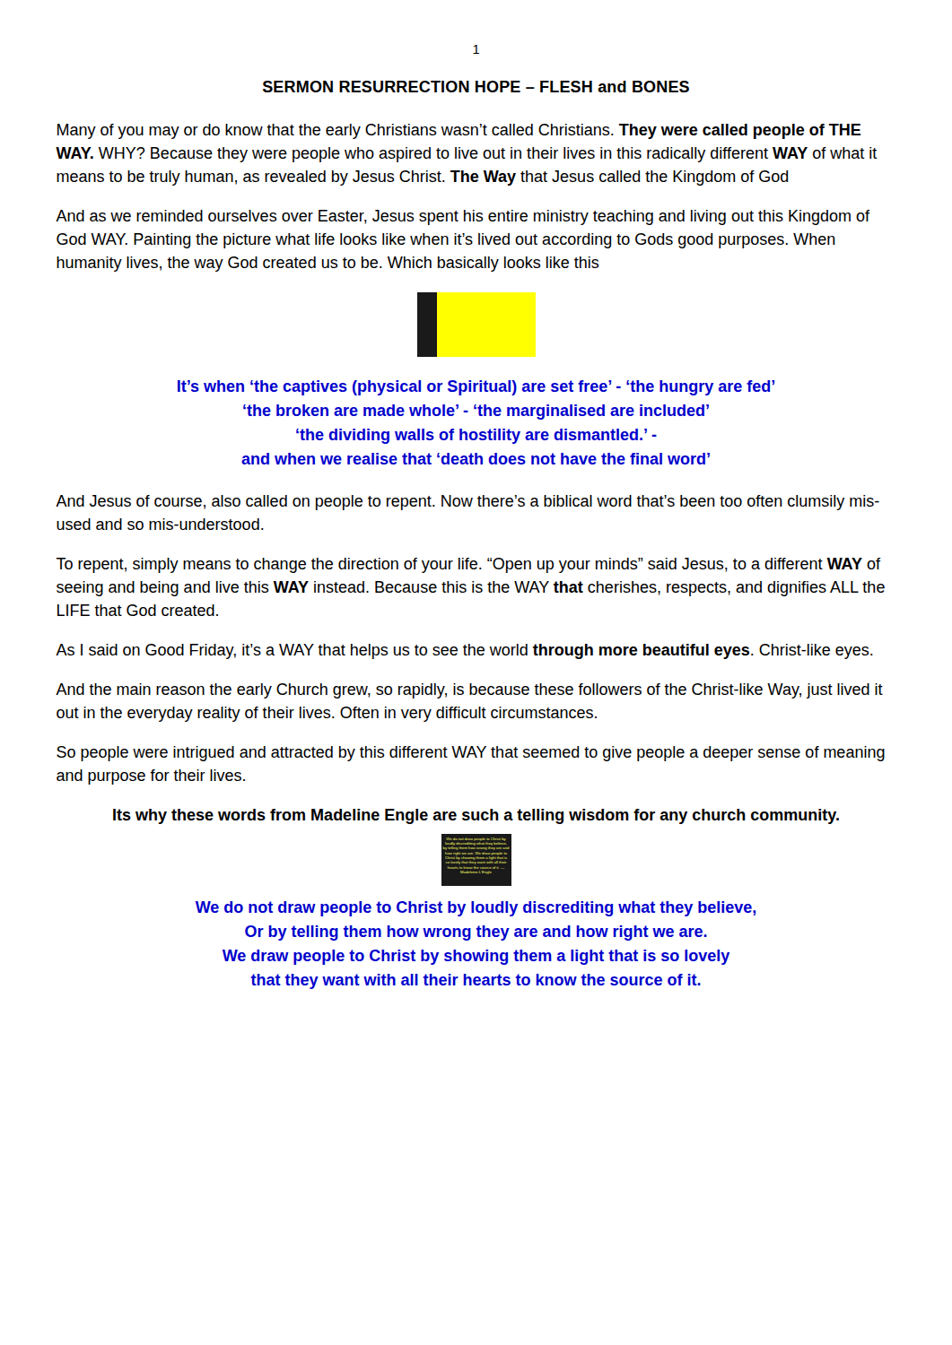1
SERMON RESURRECTION HOPE – FLESH and BONES
Many of you may or do know that the early Christians wasn’t called Christians. They were called people of THE WAY. WHY? Because they were people who aspired to live out in their lives in this radically different WAY of what it means to be truly human, as revealed by Jesus Christ. The Way that Jesus called the Kingdom of God
And as we reminded ourselves over Easter, Jesus spent his entire ministry teaching and living out this Kingdom of God WAY. Painting the picture what life looks like when it’s lived out according to Gods good purposes. When humanity lives, the way God created us to be. Which basically looks like this
It’s when ‘the captives (physical or Spiritual) are set free’ - ‘the hungry are fed’ ‘the broken are made whole’ - ‘the marginalised are included’ ‘the dividing walls of hostility are dismantled.’ - and when we realise that ‘death does not have the final word’
And Jesus of course, also called on people to repent. Now there’s a biblical word that’s been too often clumsily mis-used and so mis-understood.
To repent, simply means to change the direction of your life. “Open up your minds” said Jesus, to a different WAY of seeing and being and live this WAY instead. Because this is the WAY that cherishes, respects, and dignifies ALL the LIFE that God created.
As I said on Good Friday, it’s a WAY that helps us to see the world through more beautiful eyes. Christ-like eyes.
And the main reason the early Church grew, so rapidly, is because these followers of the Christ-like Way, just lived it out in the everyday reality of their lives. Often in very difficult circumstances.
So people were intrigued and attracted by this different WAY that seemed to give people a deeper sense of meaning and purpose for their lives.
Its why these words from Madeline Engle are such a telling wisdom for any church community.
We do not draw people to Christ by loudly discrediting what they believe, by telling them how wrong they are and how right we are. We draw people to Christ by showing them a light that is so lovely that they want with all their hearts to know the source of it. — Madeleine L'Engle
We do not draw people to Christ by loudly discrediting what they believe, Or by telling them how wrong they are and how right we are. We draw people to Christ by showing them a light that is so lovely that they want with all their hearts to know the source of it.